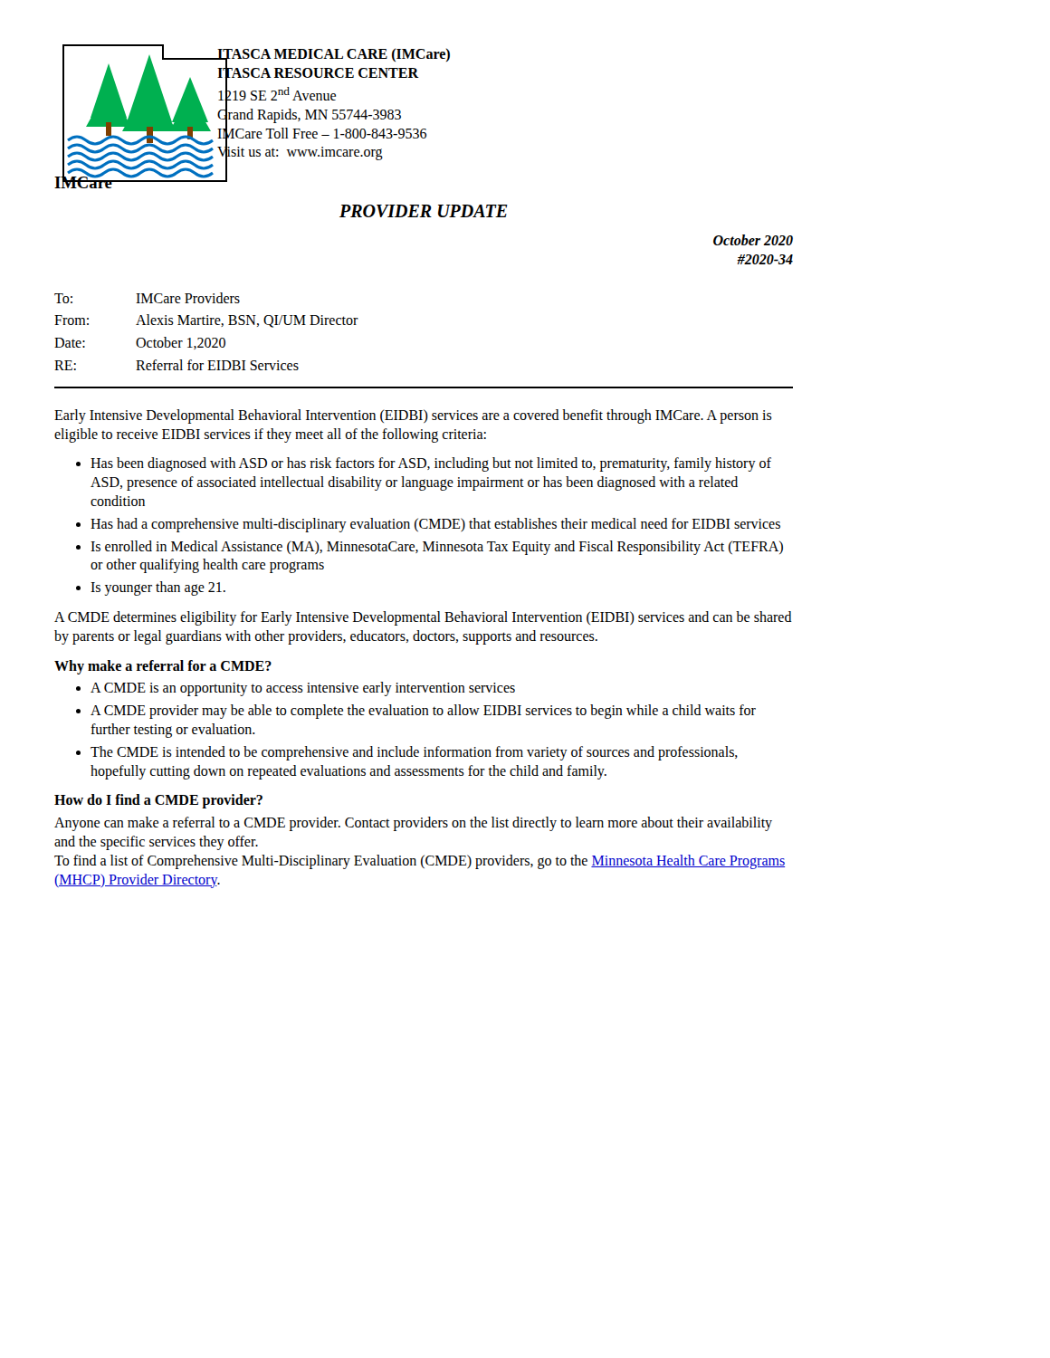IMCare
ITASCA MEDICAL CARE (IMCare)
ITASCA RESOURCE CENTER
1219 SE 2nd Avenue
Grand Rapids, MN 55744-3983
IMCare Toll Free – 1-800-843-9536
Visit us at: www.imcare.org
PROVIDER UPDATE
October 2020
#2020-34
| To: | IMCare Providers |
| From: | Alexis Martire, BSN, QI/UM Director |
| Date: | October 1,2020 |
| RE: | Referral for EIDBI Services |
Early Intensive Developmental Behavioral Intervention (EIDBI) services are a covered benefit through IMCare. A person is eligible to receive EIDBI services if they meet all of the following criteria:
Has been diagnosed with ASD or has risk factors for ASD, including but not limited to, prematurity, family history of ASD, presence of associated intellectual disability or language impairment or has been diagnosed with a related condition
Has had a comprehensive multi-disciplinary evaluation (CMDE) that establishes their medical need for EIDBI services
Is enrolled in Medical Assistance (MA), MinnesotaCare, Minnesota Tax Equity and Fiscal Responsibility Act (TEFRA) or other qualifying health care programs
Is younger than age 21.
A CMDE determines eligibility for Early Intensive Developmental Behavioral Intervention (EIDBI) services and can be shared by parents or legal guardians with other providers, educators, doctors, supports and resources.
Why make a referral for a CMDE?
A CMDE is an opportunity to access intensive early intervention services
A CMDE provider may be able to complete the evaluation to allow EIDBI services to begin while a child waits for further testing or evaluation.
The CMDE is intended to be comprehensive and include information from variety of sources and professionals, hopefully cutting down on repeated evaluations and assessments for the child and family.
How do I find a CMDE provider?
Anyone can make a referral to a CMDE provider. Contact providers on the list directly to learn more about their availability and the specific services they offer.
To find a list of Comprehensive Multi-Disciplinary Evaluation (CMDE) providers, go to the Minnesota Health Care Programs (MHCP) Provider Directory.